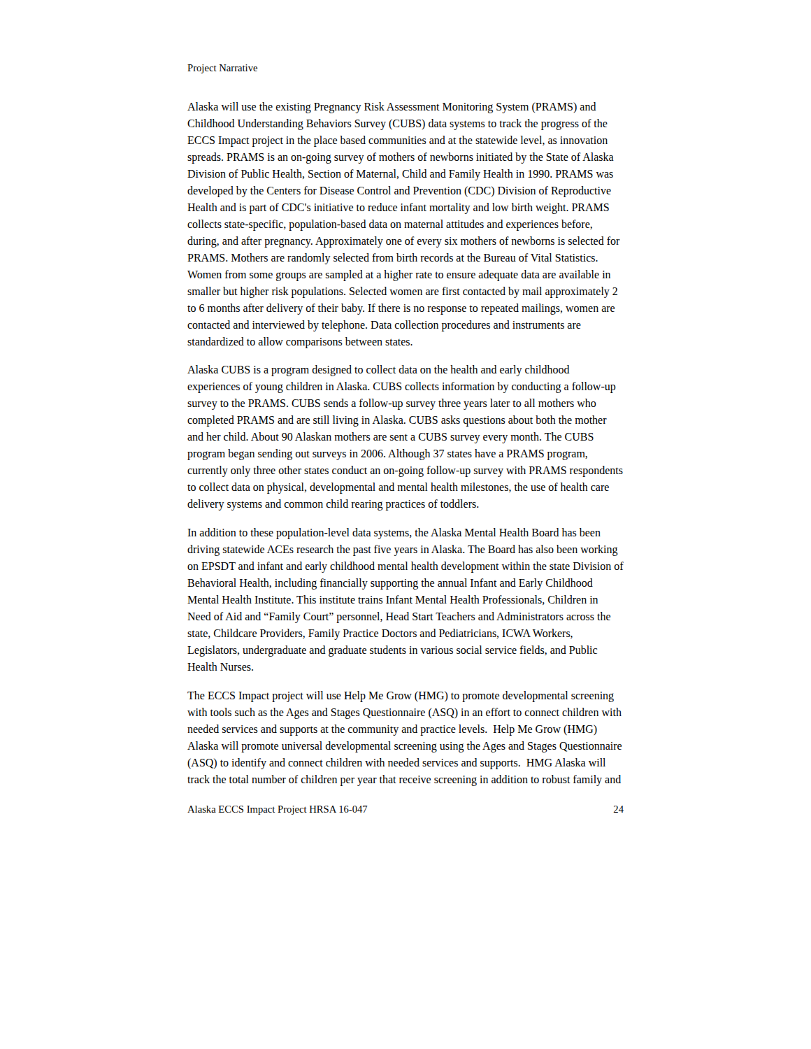Project Narrative
Alaska will use the existing Pregnancy Risk Assessment Monitoring System (PRAMS) and Childhood Understanding Behaviors Survey (CUBS) data systems to track the progress of the ECCS Impact project in the place based communities and at the statewide level, as innovation spreads. PRAMS is an on-going survey of mothers of newborns initiated by the State of Alaska Division of Public Health, Section of Maternal, Child and Family Health in 1990. PRAMS was developed by the Centers for Disease Control and Prevention (CDC) Division of Reproductive Health and is part of CDC's initiative to reduce infant mortality and low birth weight. PRAMS collects state-specific, population-based data on maternal attitudes and experiences before, during, and after pregnancy. Approximately one of every six mothers of newborns is selected for PRAMS. Mothers are randomly selected from birth records at the Bureau of Vital Statistics. Women from some groups are sampled at a higher rate to ensure adequate data are available in smaller but higher risk populations. Selected women are first contacted by mail approximately 2 to 6 months after delivery of their baby. If there is no response to repeated mailings, women are contacted and interviewed by telephone. Data collection procedures and instruments are standardized to allow comparisons between states.
Alaska CUBS is a program designed to collect data on the health and early childhood experiences of young children in Alaska. CUBS collects information by conducting a follow-up survey to the PRAMS. CUBS sends a follow-up survey three years later to all mothers who completed PRAMS and are still living in Alaska. CUBS asks questions about both the mother and her child. About 90 Alaskan mothers are sent a CUBS survey every month. The CUBS program began sending out surveys in 2006. Although 37 states have a PRAMS program, currently only three other states conduct an on-going follow-up survey with PRAMS respondents to collect data on physical, developmental and mental health milestones, the use of health care delivery systems and common child rearing practices of toddlers.
In addition to these population-level data systems, the Alaska Mental Health Board has been driving statewide ACEs research the past five years in Alaska. The Board has also been working on EPSDT and infant and early childhood mental health development within the state Division of Behavioral Health, including financially supporting the annual Infant and Early Childhood Mental Health Institute. This institute trains Infant Mental Health Professionals, Children in Need of Aid and “Family Court” personnel, Head Start Teachers and Administrators across the state, Childcare Providers, Family Practice Doctors and Pediatricians, ICWA Workers, Legislators, undergraduate and graduate students in various social service fields, and Public Health Nurses.
The ECCS Impact project will use Help Me Grow (HMG) to promote developmental screening with tools such as the Ages and Stages Questionnaire (ASQ) in an effort to connect children with needed services and supports at the community and practice levels. Help Me Grow (HMG) Alaska will promote universal developmental screening using the Ages and Stages Questionnaire (ASQ) to identify and connect children with needed services and supports. HMG Alaska will track the total number of children per year that receive screening in addition to robust family and
Alaska ECCS Impact Project HRSA 16-047 24